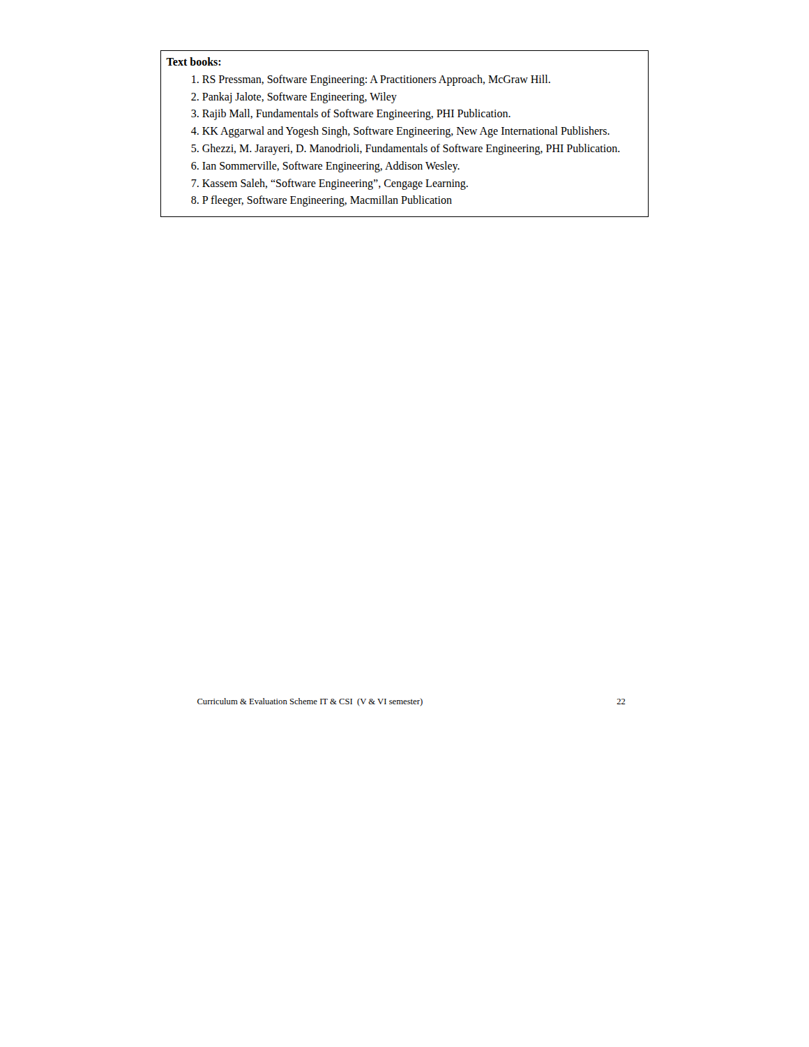Text books:
RS Pressman, Software Engineering: A Practitioners Approach, McGraw Hill.
Pankaj Jalote, Software Engineering, Wiley
Rajib Mall, Fundamentals of Software Engineering, PHI Publication.
KK Aggarwal and Yogesh Singh, Software Engineering, New Age International Publishers.
Ghezzi, M. Jarayeri, D. Manodrioli, Fundamentals of Software Engineering, PHI Publication.
Ian Sommerville, Software Engineering, Addison Wesley.
Kassem Saleh, “Software Engineering”, Cengage Learning.
P fleeger, Software Engineering, Macmillan Publication
Curriculum & Evaluation Scheme IT & CSI (V & VI semester) 22